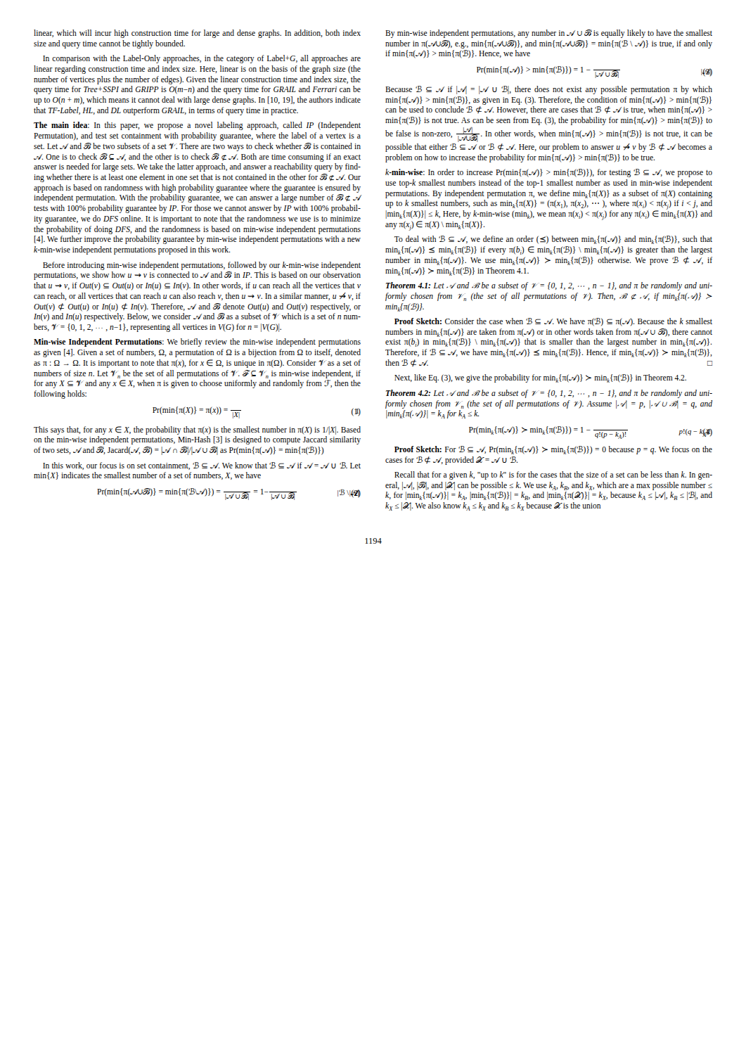linear, which will incur high construction time for large and dense graphs. In addition, both index size and query time cannot be tightly bounded.
In comparison with the Label-Only approaches, in the category of Label+G, all approaches are linear regarding construction time and index size. Here, linear is on the basis of the graph size (the number of vertices plus the number of edges). Given the linear construction time and index size, the query time for Tree+SSPI and GRIPP is O(m−n) and the query time for GRAIL and Ferrari can be up to O(n + m), which means it cannot deal with large dense graphs. In [10, 19], the authors indicate that TF-Label, HL, and DL outperform GRAIL, in terms of query time in practice.
The main idea: In this paper, we propose a novel labeling approach, called IP (Independent Permutation), and test set containment with probability guarantee, where the label of a vertex is a set. Let 𝒜 and ℬ be two subsets of a set 𝒱. There are two ways to check whether ℬ is contained in 𝒜. One is to check ℬ ⊆ 𝒜, and the other is to check ℬ ⊄ 𝒜. Both are time consuming if an exact answer is needed for large sets. We take the latter approach, and answer a reachability query by finding whether there is at least one element in one set that is not contained in the other for ℬ ⊄ 𝒜. Our approach is based on randomness with high probability guarantee where the guarantee is ensured by independent permutation. With the probability guarantee, we can answer a large number of ℬ ⊄ 𝒜 tests with 100% probability guarantee by IP. For those we cannot answer by IP with 100% probability guarantee, we do DFS online. It is important to note that the randomness we use is to minimize the probability of doing DFS, and the randomness is based on min-wise independent permutations [4]. We further improve the probability guarantee by min-wise independent permutations with a new k-min-wise independent permutations proposed in this work.
Before introducing min-wise independent permutations, followed by our k-min-wise independent permutations, we show how u ⇝ v is connected to 𝒜 and ℬ in IP. This is based on our observation that u ⇝ v, if Out(v) ⊆ Out(u) or In(u) ⊆ In(v). In other words, if u can reach all the vertices that v can reach, or all vertices that can reach u can also reach v, then u ⇝ v. In a similar manner, u ⇝̸ v, if Out(v) ⊄ Out(u) or In(u) ⊄ In(v). Therefore, 𝒜 and ℬ denote Out(u) and Out(v) respectively, or In(v) and In(u) respectively. Below, we consider 𝒜 and ℬ as a subset of 𝒱 which is a set of n numbers, 𝒱 = {0, 1, 2, ⋯ , n−1}, representing all vertices in V(G) for n = |V(G)|.
Min-wise Independent Permutations: We briefly review the min-wise independent permutations as given [4]. Given a set of numbers, Ω, a permutation of Ω is a bijection from Ω to itself, denoted as π : Ω → Ω. It is important to note that π(x), for x ∈ Ω, is unique in π(Ω). Consider 𝒱 as a set of numbers of size n. Let 𝒱n be the set of all permutations of 𝒱. ℱ ⊆ 𝒱n is min-wise independent, if for any X ⊆ 𝒱 and any x ∈ X, when π is given to choose uniformly and randomly from ℱ, then the following holds:
Pr(min{π(X)} = π(x)) = 1|X| (1)
This says that, for any x ∈ X, the probability that π(x) is the smallest number in π(X) is 1/|X|. Based on the min-wise independent permutations, Min-Hash [3] is designed to compute Jaccard similarity of two sets, 𝒜 and ℬ, Jacard(𝒜, ℬ) = |𝒜 ∩ ℬ|/|𝒜 ∪ ℬ| as Pr(min{π(𝒜)} = min{π(ℬ)})
In this work, our focus is on set containment, ℬ ⊆ 𝒜. We know that ℬ ⊆ 𝒜 if 𝒜 = 𝒜 ∪ ℬ. Let min{X} indicates the smallest number of a set of numbers, X, we have
Pr(min{π(𝒜∪ℬ)} = min{π(ℬ\𝒜)}) = |ℬ \ 𝒜||𝒜 ∪ ℬ| = 1−|𝒜||𝒜 ∪ ℬ| (2)
By min-wise independent permutations, any number in 𝒜 ∪ ℬ is equally likely to have the smallest number in π(𝒜∪ℬ), e.g., min{π(𝒜∪ℬ)}, and min{π(𝒜∪ℬ)} = min{π(ℬ \ 𝒜)} is true, if and only if min{π(𝒜)} > min{π(ℬ)}. Hence, we have
Pr(min{π(𝒜)} > min{π(ℬ)}) = 1 − |𝒜||𝒜 ∪ ℬ| (3)
Because ℬ ⊆ 𝒜 if |𝒜| = |𝒜 ∪ ℬ|, there does not exist any possible permutation π by which min{π(𝒜)} > min{π(ℬ)}, as given in Eq. (3). Therefore, the condition of min{π(𝒜)} > min{π(ℬ)} can be used to conclude ℬ ⊄ 𝒜. However, there are cases that ℬ ⊄ 𝒜 is true, when min{π(𝒜)} > min{π(ℬ)} is not true. As can be seen from Eq. (3), the probability for min{π(𝒜)} > min{π(ℬ)} to be false is non-zero, |𝒜||𝒜∪ℬ|. In other words, when min{π(𝒜)} > min{π(ℬ)} is not true, it can be possible that either ℬ ⊆ 𝒜 or ℬ ⊄ 𝒜. Here, our problem to answer u ⇝̸ v by ℬ ⊄ 𝒜 becomes a problem on how to increase the probability for min{π(𝒜)} > min{π(ℬ)} to be true.
k-min-wise: In order to increase Pr(min{π(𝒜)} > min{π(ℬ)}), for testing ℬ ⊆ 𝒜, we propose to use top-k smallest numbers instead of the top-1 smallest number as used in min-wise independent permutations. By independent permutation π, we define mink{π(X)} as a subset of π(X) containing up to k smallest numbers, such as mink{π(X)} = (π(x1), π(x2), ⋯ ), where π(xi) < π(xj) if i < j, and |mink{π(X)}| ≤ k, Here, by k-min-wise (mink), we mean π(xi) < π(xj) for any π(xi) ∈ mink{π(X)} and any π(xj) ∈ π(X) \ mink{π(X)}.
To deal with ℬ ⊆ 𝒜, we define an order (⪯) between mink{π(𝒜)} and mink{π(ℬ)}, such that mink{π(𝒜)} ⪯ mink{π(ℬ)} if every π(bi) ∈ mink{π(ℬ)} \ mink{π(𝒜)} is greater than the largest number in mink{π(𝒜)}. We use mink{π(𝒜)} ≻ mink{π(ℬ)} otherwise. We prove ℬ ⊄ 𝒜, if mink{π(𝒜)} ≻ mink{π(ℬ)} in Theorem 4.1.
Theorem 4.1: Let 𝒜 and ℬ be a subset of 𝒱 = {0, 1, 2, ⋯ , n − 1}, and π be randomly and uniformly chosen from 𝒱n (the set of all permutations of 𝒱). Then, ℬ ⊄ 𝒜, if mink{π(𝒜)} ≻ mink{π(ℬ)}.
Proof Sketch: Consider the case when ℬ ⊆ 𝒜. We have π(ℬ) ⊆ π(𝒜). Because the k smallest numbers in mink{π(𝒜)} are taken from π(𝒜) or in other words taken from π(𝒜 ∪ ℬ), there cannot exist π(bi) in mink{π(ℬ)} \ mink{π(𝒜)} that is smaller than the largest number in mink{π(𝒜)}. Therefore, if ℬ ⊆ 𝒜, we have mink{π(𝒜)} ⪯ mink{π(ℬ)}. Hence, if mink{π(𝒜)} ≻ mink{π(ℬ)}, then ℬ ⊄ 𝒜. □
Next, like Eq. (3), we give the probability for mink{π(𝒜)} ≻ mink{π(ℬ)} in Theorem 4.2.
Theorem 4.2: Let 𝒜 and ℬ be a subset of 𝒱 = {0, 1, 2, ⋯ , n − 1}, and π be randomly and uniformly chosen from 𝒱n (the set of all permutations of 𝒱). Assume |𝒜| = p, |𝒜 ∪ ℬ| = q, and |mink{π(𝒜)}| = kA for kA ≤ k.
Pr(mink{π(𝒜)} ≻ mink{π(ℬ)}) = 1 − p!(q − kA)!q!(p − kA)! (4)
Proof Sketch: For ℬ ⊆ 𝒜, Pr(mink{π(𝒜)} ≻ mink{π(ℬ)}) = 0 because p = q. We focus on the cases for ℬ ⊄ 𝒜, provided 𝒳 = 𝒜 ∪ ℬ.
Recall that for a given k, "up to k" is for the cases that the size of a set can be less than k. In general, |𝒜|, |ℬ|, and |𝒳| can be possible ≤ k. We use kA, kB, and kX, which are a max possible number ≤ k, for |mink{π(𝒜)}| = kA, |mink{π(ℬ)}| = kB, and |mink{π(𝒳)}| = kX, because kA ≤ |𝒜|, kB ≤ |ℬ|, and kX ≤ |𝒳|. We also know kA ≤ kX and kB ≤ kX because 𝒳 is the union
1194